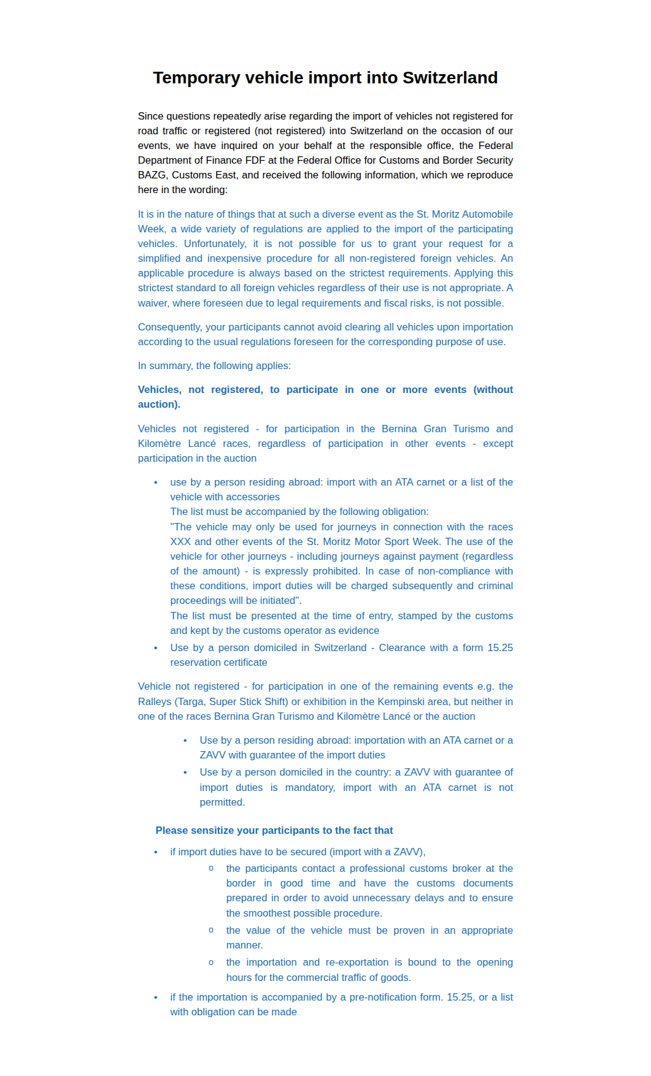Temporary vehicle import into Switzerland
Since questions repeatedly arise regarding the import of vehicles not registered for road traffic or registered (not registered) into Switzerland on the occasion of our events, we have inquired on your behalf at the responsible office, the Federal Department of Finance FDF at the Federal Office for Customs and Border Security BAZG, Customs East, and received the following information, which we reproduce here in the wording:
It is in the nature of things that at such a diverse event as the St. Moritz Automobile Week, a wide variety of regulations are applied to the import of the participating vehicles. Unfortunately, it is not possible for us to grant your request for a simplified and inexpensive procedure for all non-registered foreign vehicles. An applicable procedure is always based on the strictest requirements. Applying this strictest standard to all foreign vehicles regardless of their use is not appropriate. A waiver, where foreseen due to legal requirements and fiscal risks, is not possible.
Consequently, your participants cannot avoid clearing all vehicles upon importation according to the usual regulations foreseen for the corresponding purpose of use.
In summary, the following applies:
Vehicles, not registered, to participate in one or more events (without auction).
Vehicles not registered - for participation in the Bernina Gran Turismo and Kilomètre Lancé races, regardless of participation in other events - except participation in the auction
use by a person residing abroad: import with an ATA carnet or a list of the vehicle with accessories
The list must be accompanied by the following obligation:
"The vehicle may only be used for journeys in connection with the races XXX and other events of the St. Moritz Motor Sport Week. The use of the vehicle for other journeys - including journeys against payment (regardless of the amount) - is expressly prohibited. In case of non-compliance with these conditions, import duties will be charged subsequently and criminal proceedings will be initiated". The list must be presented at the time of entry, stamped by the customs and kept by the customs operator as evidence
Use by a person domiciled in Switzerland - Clearance with a form 15.25 reservation certificate
Vehicle not registered - for participation in one of the remaining events e.g. the Ralleys (Targa, Super Stick Shift) or exhibition in the Kempinski area, but neither in one of the races Bernina Gran Turismo and Kilomètre Lancé or the auction
Use by a person residing abroad: importation with an ATA carnet or a ZAVV with guarantee of the import duties
Use by a person domiciled in the country: a ZAVV with guarantee of import duties is mandatory, import with an ATA carnet is not permitted.
Please sensitize your participants to the fact that
if import duties have to be secured (import with a ZAVV),
the participants contact a professional customs broker at the border in good time and have the customs documents prepared in order to avoid unnecessary delays and to ensure the smoothest possible procedure.
the value of the vehicle must be proven in an appropriate manner.
the importation and re-exportation is bound to the opening hours for the commercial traffic of goods.
if the importation is accompanied by a pre-notification form. 15.25, or a list with obligation can be made